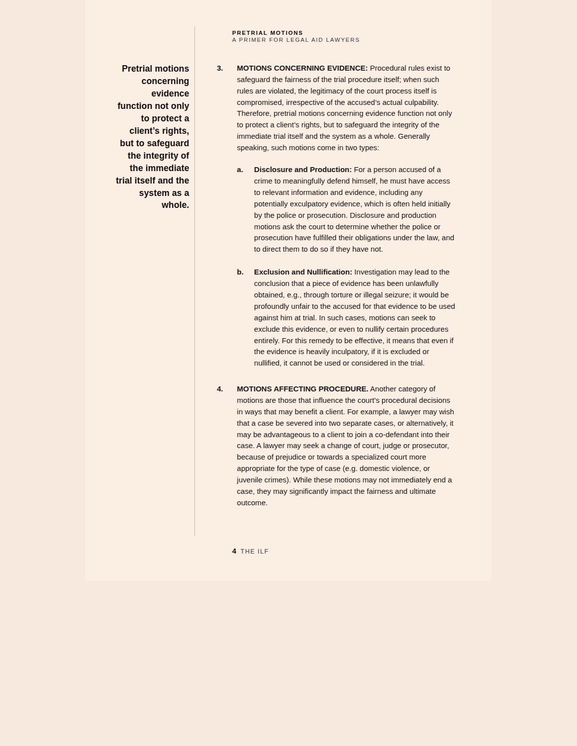Pretrial Motions
A Primer for Legal Aid Lawyers
Pretrial motions concerning evidence function not only to protect a client’s rights, but to safeguard the integrity of the immediate trial itself and the system as a whole.
3.
MOTIONS CONCERNING EVIDENCE: Procedural rules exist to safeguard the fairness of the trial procedure itself; when such rules are violated, the legitimacy of the court process itself is compromised, irrespective of the accused’s actual culpability. Therefore, pretrial motions concerning evidence function not only to protect a client’s rights, but to safeguard the integrity of the immediate trial itself and the system as a whole. Generally speaking, such motions come in two types:
a.
Disclosure and Production: For a person accused of a crime to meaningfully defend himself, he must have access to relevant information and evidence, including any potentially exculpatory evidence, which is often held initially by the police or prosecution. Disclosure and production motions ask the court to determine whether the police or prosecution have fulfilled their obligations under the law, and to direct them to do so if they have not.
b.
Exclusion and Nullification: Investigation may lead to the conclusion that a piece of evidence has been unlawfully obtained, e.g., through torture or illegal seizure; it would be profoundly unfair to the accused for that evidence to be used against him at trial. In such cases, motions can seek to exclude this evidence, or even to nullify certain procedures entirely. For this remedy to be effective, it means that even if the evidence is heavily inculpatory, if it is excluded or nullified, it cannot be used or considered in the trial.
4.
MOTIONS AFFECTING PROCEDURE. Another category of motions are those that influence the court’s procedural decisions in ways that may benefit a client. For example, a lawyer may wish that a case be severed into two separate cases, or alternatively, it may be advantageous to a client to join a co-defendant into their case. A lawyer may seek a change of court, judge or prosecutor, because of prejudice or towards a specialized court more appropriate for the type of case (e.g. domestic violence, or juvenile crimes). While these motions may not immediately end a case, they may significantly impact the fairness and ultimate outcome.
4 THE ILF